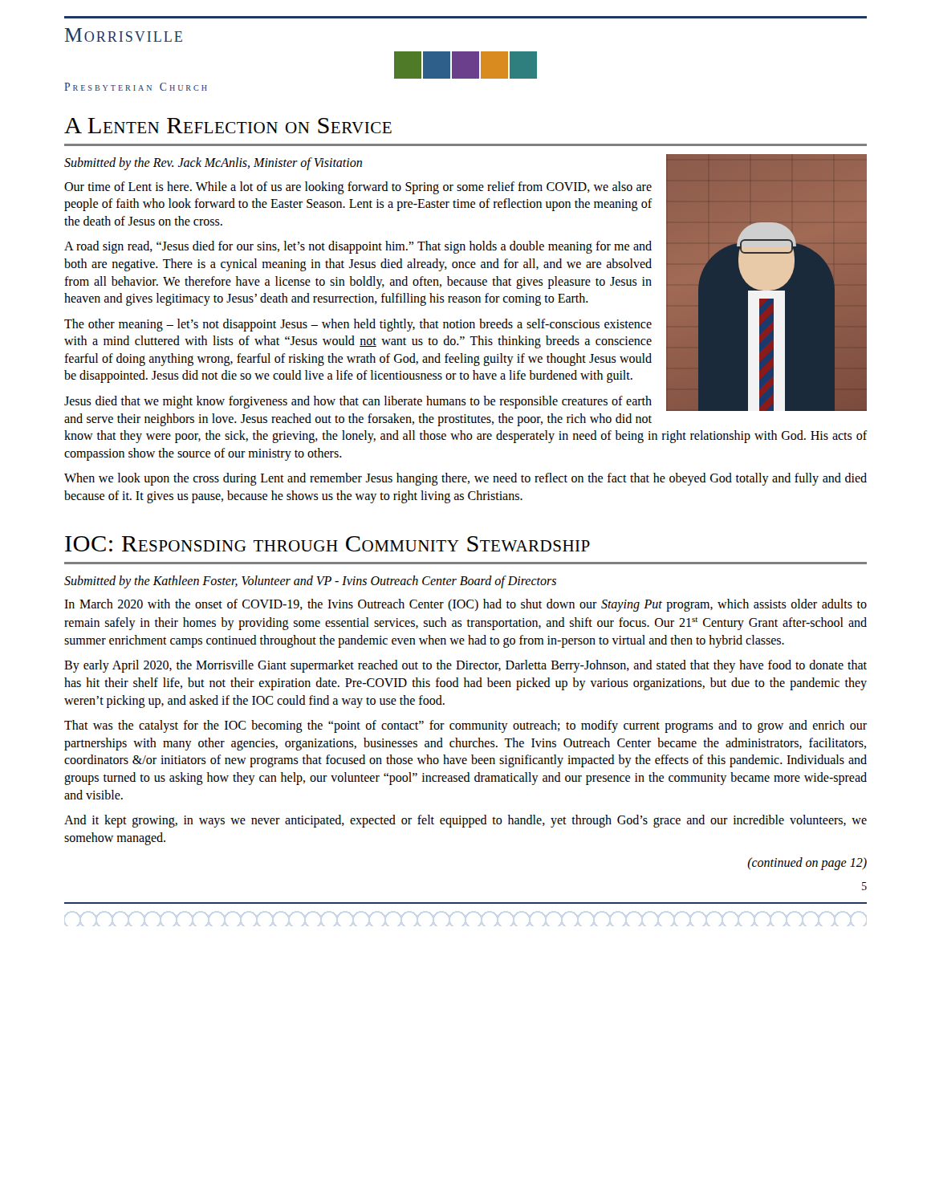Morrisville
Presbyterian Church
A Lenten Reflection on Service
Submitted by the Rev. Jack McAnlis, Minister of Visitation
Our time of Lent is here. While a lot of us are looking forward to Spring or some relief from COVID, we also are people of faith who look forward to the Easter Season. Lent is a pre-Easter time of reflection upon the meaning of the death of Jesus on the cross.
A road sign read, “Jesus died for our sins, let’s not disappoint him.” That sign holds a double meaning for me and both are negative. There is a cynical meaning in that Jesus died already, once and for all, and we are absolved from all behavior. We therefore have a license to sin boldly, and often, because that gives pleasure to Jesus in heaven and gives legitimacy to Jesus’ death and resurrection, fulfilling his reason for coming to Earth.
The other meaning – let’s not disappoint Jesus – when held tightly, that notion breeds a self-conscious existence with a mind cluttered with lists of what “Jesus would not want us to do.” This thinking breeds a conscience fearful of doing anything wrong, fearful of risking the wrath of God, and feeling guilty if we thought Jesus would be disappointed. Jesus did not die so we could live a life of licentiousness or to have a life burdened with guilt.
Jesus died that we might know forgiveness and how that can liberate humans to be responsible creatures of earth and serve their neighbors in love. Jesus reached out to the forsaken, the prostitutes, the poor, the rich who did not know that they were poor, the sick, the grieving, the lonely, and all those who are desperately in need of being in right relationship with God. His acts of compassion show the source of our ministry to others.
When we look upon the cross during Lent and remember Jesus hanging there, we need to reflect on the fact that he obeyed God totally and fully and died because of it. It gives us pause, because he shows us the way to right living as Christians.
IOC: Responsding through Community Stewardship
Submitted by the Kathleen Foster, Volunteer and VP - Ivins Outreach Center Board of Directors
In March 2020 with the onset of COVID-19, the Ivins Outreach Center (IOC) had to shut down our Staying Put program, which assists older adults to remain safely in their homes by providing some essential services, such as transportation, and shift our focus. Our 21st Century Grant after-school and summer enrichment camps continued throughout the pandemic even when we had to go from in-person to virtual and then to hybrid classes.
By early April 2020, the Morrisville Giant supermarket reached out to the Director, Darletta Berry-Johnson, and stated that they have food to donate that has hit their shelf life, but not their expiration date. Pre-COVID this food had been picked up by various organizations, but due to the pandemic they weren’t picking up, and asked if the IOC could find a way to use the food.
That was the catalyst for the IOC becoming the “point of contact” for community outreach; to modify current programs and to grow and enrich our partnerships with many other agencies, organizations, businesses and churches. The Ivins Outreach Center became the administrators, facilitators, coordinators &/or initiators of new programs that focused on those who have been significantly impacted by the effects of this pandemic. Individuals and groups turned to us asking how they can help, our volunteer “pool” increased dramatically and our presence in the community became more wide-spread and visible.
And it kept growing, in ways we never anticipated, expected or felt equipped to handle, yet through God’s grace and our incredible volunteers, we somehow managed.
(continued on page 12)
5